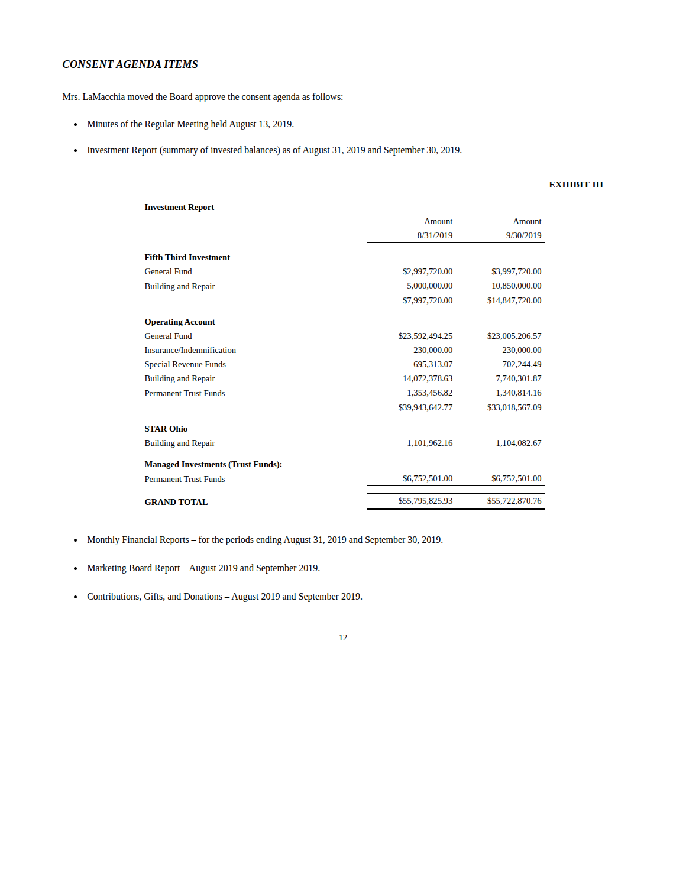CONSENT AGENDA ITEMS
Mrs. LaMacchia moved the Board approve the consent agenda as follows:
Minutes of the Regular Meeting held August 13, 2019.
Investment Report (summary of invested balances) as of August 31, 2019 and September 30, 2019.
EXHIBIT III
| Investment Report | | |
| | Amount | Amount |
| | 8/31/2019 | 9/30/2019 |
| Fifth Third Investment | | |
| General Fund | $2,997,720.00 | $3,997,720.00 |
| Building and Repair | 5,000,000.00 | 10,850,000.00 |
| | $7,997,720.00 | $14,847,720.00 |
| Operating Account | | |
| General Fund | $23,592,494.25 | $23,005,206.57 |
| Insurance/Indemnification | 230,000.00 | 230,000.00 |
| Special Revenue Funds | 695,313.07 | 702,244.49 |
| Building and Repair | 14,072,378.63 | 7,740,301.87 |
| Permanent Trust Funds | 1,353,456.82 | 1,340,814.16 |
| | $39,943,642.77 | $33,018,567.09 |
| STAR Ohio | | |
| Building and Repair | 1,101,962.16 | 1,104,082.67 |
| Managed Investments (Trust Funds): | | |
| Permanent Trust Funds | $6,752,501.00 | $6,752,501.00 |
| GRAND TOTAL | $55,795,825.93 | $55,722,870.76 |
Monthly Financial Reports – for the periods ending August 31, 2019 and September 30, 2019.
Marketing Board Report – August 2019 and September 2019.
Contributions, Gifts, and Donations – August 2019 and September 2019.
12